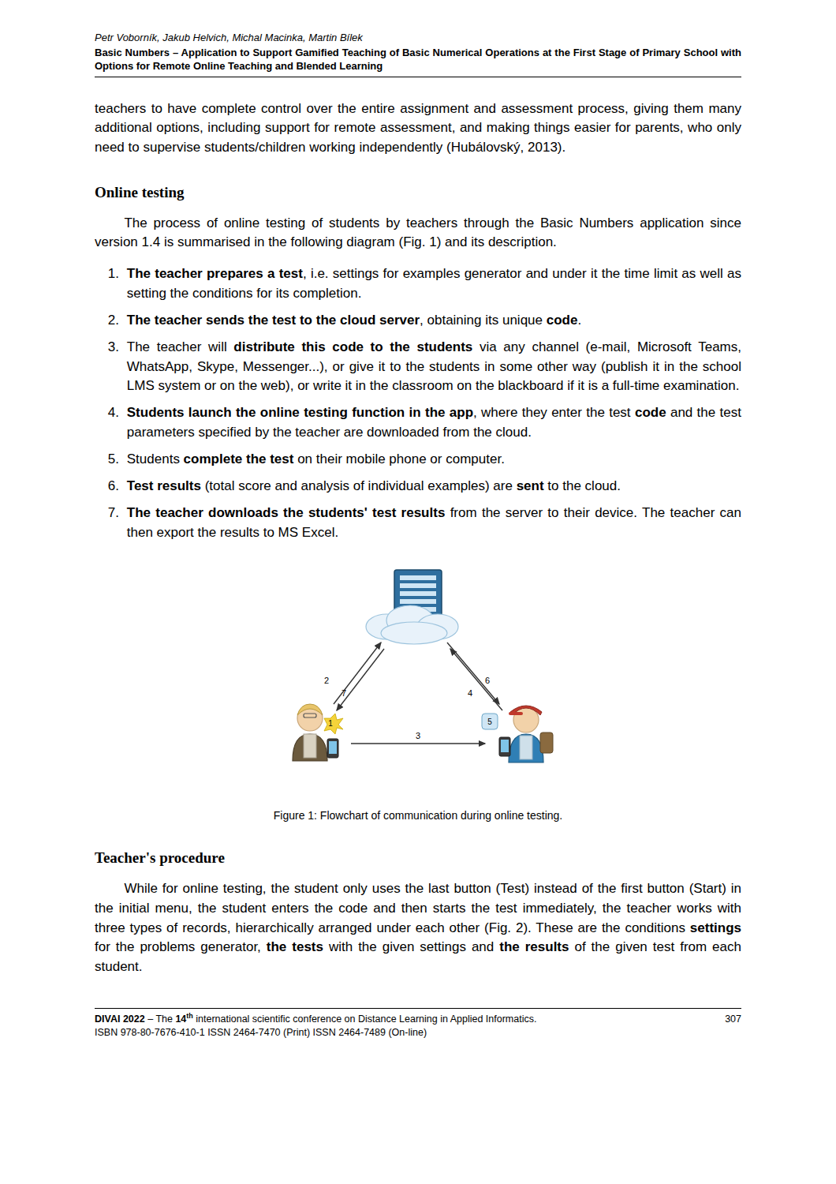Petr Voborník, Jakub Helvich, Michal Macinka, Martin Bílek
Basic Numbers – Application to Support Gamified Teaching of Basic Numerical Operations at the First Stage of Primary School with Options for Remote Online Teaching and Blended Learning
teachers to have complete control over the entire assignment and assessment process, giving them many additional options, including support for remote assessment, and making things easier for parents, who only need to supervise students/children working independently (Hubálovský, 2013).
Online testing
The process of online testing of students by teachers through the Basic Numbers application since version 1.4 is summarised in the following diagram (Fig. 1) and its description.
The teacher prepares a test, i.e. settings for examples generator and under it the time limit as well as setting the conditions for its completion.
The teacher sends the test to the cloud server, obtaining its unique code.
The teacher will distribute this code to the students via any channel (e-mail, Microsoft Teams, WhatsApp, Skype, Messenger...), or give it to the students in some other way (publish it in the school LMS system or on the web), or write it in the classroom on the blackboard if it is a full-time examination.
Students launch the online testing function in the app, where they enter the test code and the test parameters specified by the teacher are downloaded from the cloud.
Students complete the test on their mobile phone or computer.
Test results (total score and analysis of individual examples) are sent to the cloud.
The teacher downloads the students' test results from the server to their device. The teacher can then export the results to MS Excel.
2 7 6 4 3 1 5
Figure 1: Flowchart of communication during online testing.
Teacher's procedure
While for online testing, the student only uses the last button (Test) instead of the first button (Start) in the initial menu, the student enters the code and then starts the test immediately, the teacher works with three types of records, hierarchically arranged under each other (Fig. 2). These are the conditions settings for the problems generator, the tests with the given settings and the results of the given test from each student.
DIVAI 2022 – The 14th international scientific conference on Distance Learning in Applied Informatics.
ISBN 978-80-7676-410-1 ISSN 2464-7470 (Print) ISSN 2464-7489 (On-line)
307